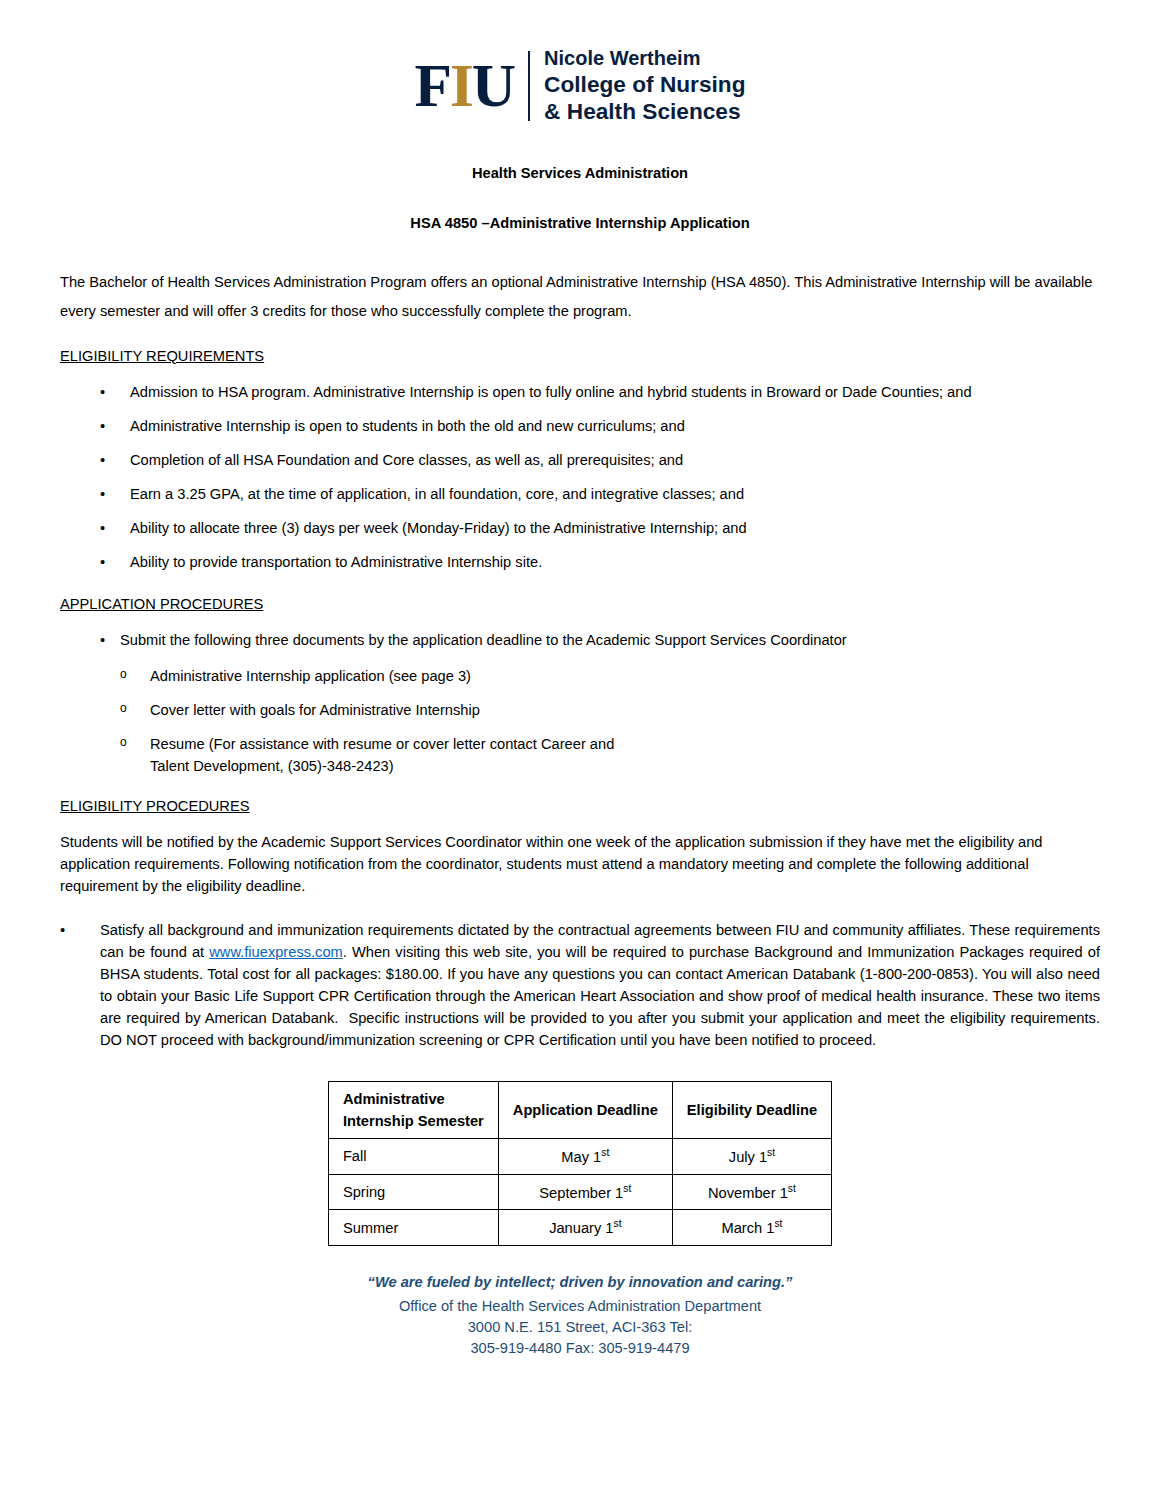FIU Nicole Wertheim
College of Nursing
& Health Sciences
Health Services Administration
HSA 4850 –Administrative Internship Application
The Bachelor of Health Services Administration Program offers an optional Administrative Internship (HSA 4850). This Administrative Internship will be available every semester and will offer 3 credits for those who successfully complete the program.
ELIGIBILITY REQUIREMENTS
Admission to HSA program. Administrative Internship is open to fully online and hybrid students in Broward or Dade Counties; and
Administrative Internship is open to students in both the old and new curriculums; and
Completion of all HSA Foundation and Core classes, as well as, all prerequisites; and
Earn a 3.25 GPA, at the time of application, in all foundation, core, and integrative classes; and
Ability to allocate three (3) days per week (Monday-Friday) to the Administrative Internship; and
Ability to provide transportation to Administrative Internship site.
APPLICATION PROCEDURES
Submit the following three documents by the application deadline to the Academic Support Services Coordinator
Administrative Internship application (see page 3)
Cover letter with goals for Administrative Internship
Resume (For assistance with resume or cover letter contact Career and
Talent Development, (305)-348-2423)
ELIGIBILITY PROCEDURES
Students will be notified by the Academic Support Services Coordinator within one week of the application submission if they have met the eligibility and application requirements. Following notification from the coordinator, students must attend a mandatory meeting and complete the following additional requirement by the eligibility deadline.
Satisfy all background and immunization requirements dictated by the contractual agreements between FIU and community affiliates. These requirements can be found at www.fiuexpress.com. When visiting this web site, you will be required to purchase Background and Immunization Packages required of BHSA students. Total cost for all packages: $180.00. If you have any questions you can contact American Databank (1-800-200-0853). You will also need to obtain your Basic Life Support CPR Certification through the American Heart Association and show proof of medical health insurance. These two items are required by American Databank. Specific instructions will be provided to you after you submit your application and meet the eligibility requirements. DO NOT proceed with background/immunization screening or CPR Certification until you have been notified to proceed.
| Administrative Internship Semester | Application Deadline | Eligibility Deadline |
| --- | --- | --- |
| Fall | May 1 st | July 1 st |
| Spring | September 1 st | November 1 st |
| Summer | January 1 st | March 1 st |
“We are fueled by intellect; driven by innovation and caring.”
Office of the Health Services Administration Department
3000 N.E. 151 Street, ACI-363 Tel:
305-919-4480 Fax: 305-919-4479